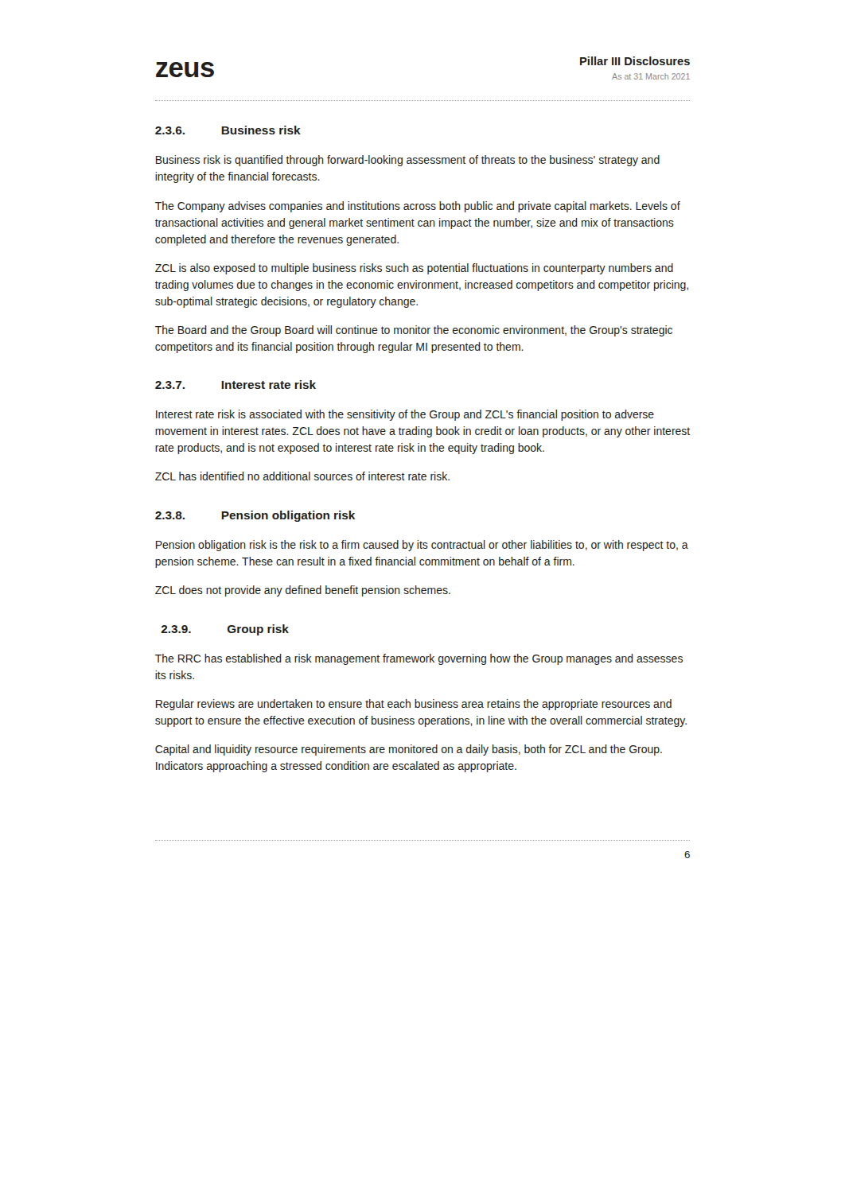zeus
Pillar III Disclosures
As at 31 March 2021
2.3.6. Business risk
Business risk is quantified through forward-looking assessment of threats to the business' strategy and integrity of the financial forecasts.
The Company advises companies and institutions across both public and private capital markets. Levels of transactional activities and general market sentiment can impact the number, size and mix of transactions completed and therefore the revenues generated.
ZCL is also exposed to multiple business risks such as potential fluctuations in counterparty numbers and trading volumes due to changes in the economic environment, increased competitors and competitor pricing, sub-optimal strategic decisions, or regulatory change.
The Board and the Group Board will continue to monitor the economic environment, the Group's strategic competitors and its financial position through regular MI presented to them.
2.3.7. Interest rate risk
Interest rate risk is associated with the sensitivity of the Group and ZCL's financial position to adverse movement in interest rates. ZCL does not have a trading book in credit or loan products, or any other interest rate products, and is not exposed to interest rate risk in the equity trading book.
ZCL has identified no additional sources of interest rate risk.
2.3.8. Pension obligation risk
Pension obligation risk is the risk to a firm caused by its contractual or other liabilities to, or with respect to, a pension scheme. These can result in a fixed financial commitment on behalf of a firm.
ZCL does not provide any defined benefit pension schemes.
2.3.9. Group risk
The RRC has established a risk management framework governing how the Group manages and assesses its risks.
Regular reviews are undertaken to ensure that each business area retains the appropriate resources and support to ensure the effective execution of business operations, in line with the overall commercial strategy.
Capital and liquidity resource requirements are monitored on a daily basis, both for ZCL and the Group. Indicators approaching a stressed condition are escalated as appropriate.
6